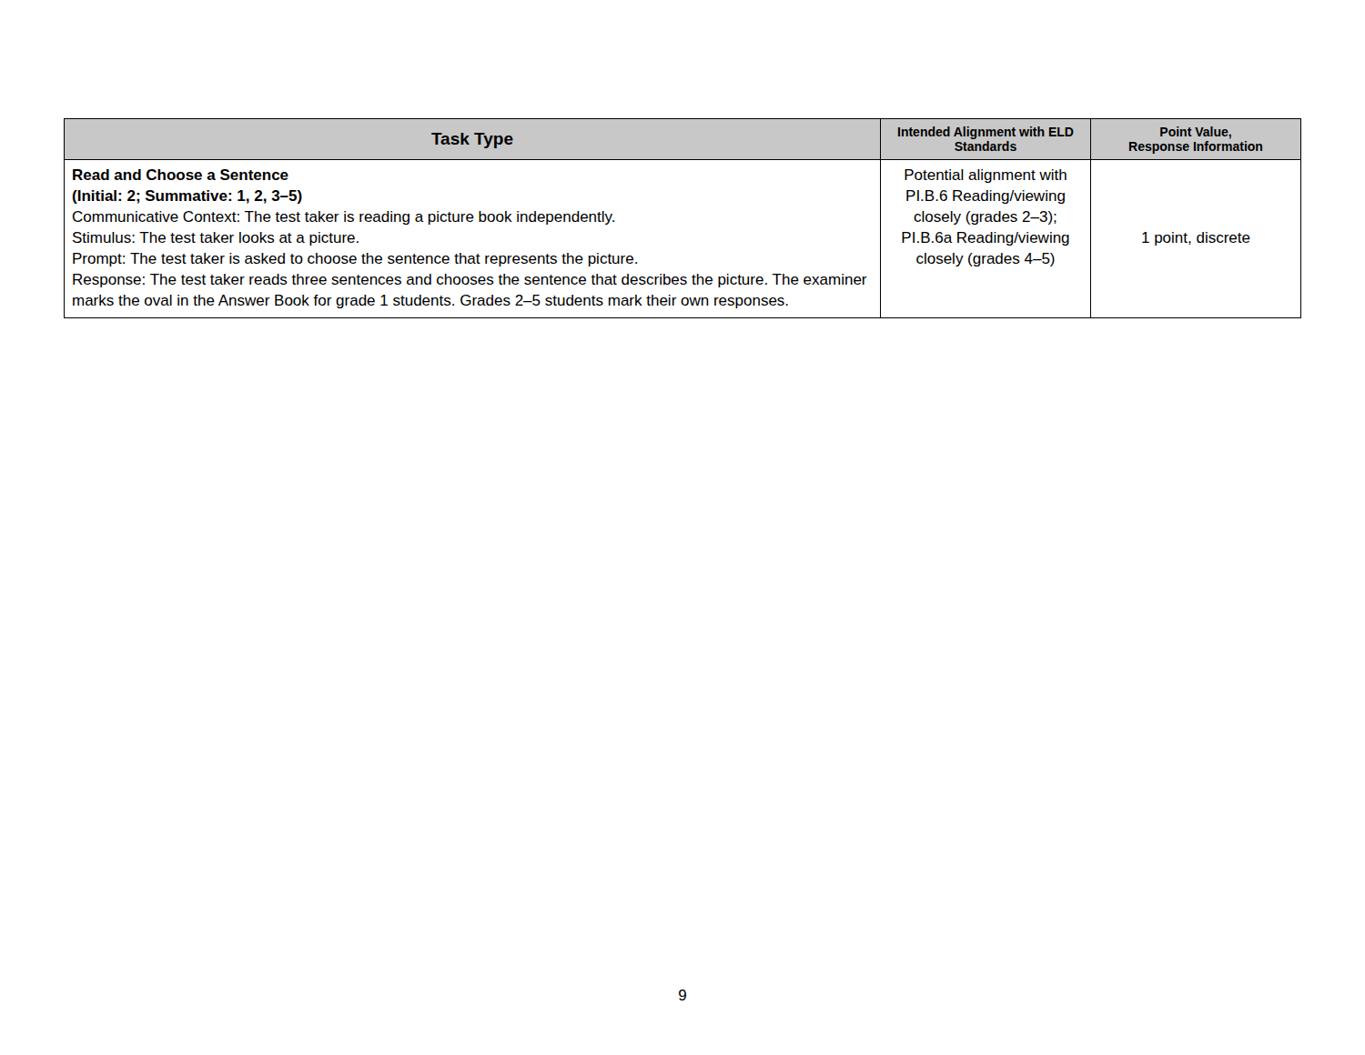| Task Type | Intended Alignment with ELD Standards | Point Value, Response Information |
| --- | --- | --- |
| Read and Choose a Sentence (Initial: 2; Summative: 1, 2, 3–5) Communicative Context: The test taker is reading a picture book independently. Stimulus: The test taker looks at a picture. Prompt: The test taker is asked to choose the sentence that represents the picture. Response: The test taker reads three sentences and chooses the sentence that describes the picture. The examiner marks the oval in the Answer Book for grade 1 students. Grades 2–5 students mark their own responses. | Potential alignment with PI.B.6 Reading/viewing closely (grades 2–3); PI.B.6a Reading/viewing closely (grades 4–5) | 1 point, discrete |
9